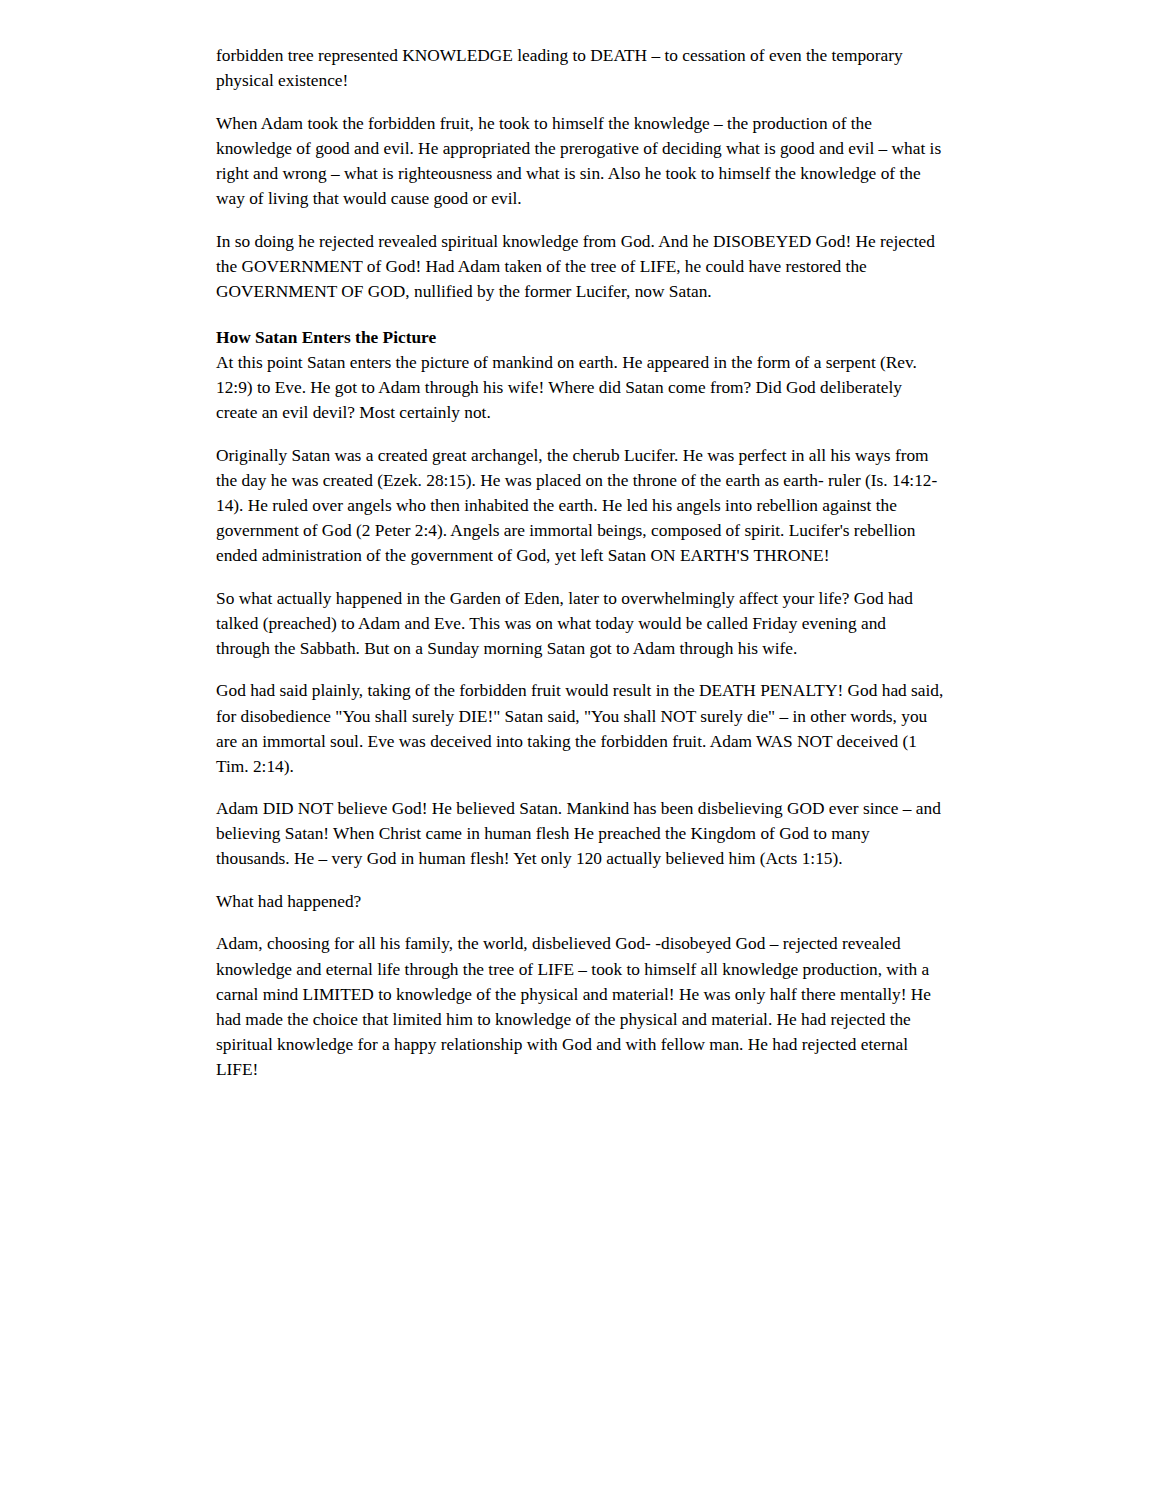forbidden tree represented KNOWLEDGE leading to DEATH – to cessation of even the temporary physical existence!
When Adam took the forbidden fruit, he took to himself the knowledge – the production of the knowledge of good and evil. He appropriated the prerogative of deciding what is good and evil – what is right and wrong – what is righteousness and what is sin. Also he took to himself the knowledge of the way of living that would cause good or evil.
In so doing he rejected revealed spiritual knowledge from God. And he DISOBEYED God! He rejected the GOVERNMENT of God! Had Adam taken of the tree of LIFE, he could have restored the GOVERNMENT OF GOD, nullified by the former Lucifer, now Satan.
How Satan Enters the Picture
At this point Satan enters the picture of mankind on earth. He appeared in the form of a serpent (Rev. 12:9) to Eve. He got to Adam through his wife! Where did Satan come from? Did God deliberately create an evil devil? Most certainly not.
Originally Satan was a created great archangel, the cherub Lucifer. He was perfect in all his ways from the day he was created (Ezek. 28:15). He was placed on the throne of the earth as earth- ruler (Is. 14:12-14). He ruled over angels who then inhabited the earth. He led his angels into rebellion against the government of God (2 Peter 2:4). Angels are immortal beings, composed of spirit. Lucifer's rebellion ended administration of the government of God, yet left Satan ON EARTH'S THRONE!
So what actually happened in the Garden of Eden, later to overwhelmingly affect your life? God had talked (preached) to Adam and Eve. This was on what today would be called Friday evening and through the Sabbath. But on a Sunday morning Satan got to Adam through his wife.
God had said plainly, taking of the forbidden fruit would result in the DEATH PENALTY! God had said, for disobedience "You shall surely DIE!" Satan said, "You shall NOT surely die" – in other words, you are an immortal soul. Eve was deceived into taking the forbidden fruit. Adam WAS NOT deceived (1 Tim. 2:14).
Adam DID NOT believe God! He believed Satan. Mankind has been disbelieving GOD ever since – and believing Satan! When Christ came in human flesh He preached the Kingdom of God to many thousands. He – very God in human flesh! Yet only 120 actually believed him (Acts 1:15).
What had happened?
Adam, choosing for all his family, the world, disbelieved God- -disobeyed God – rejected revealed knowledge and eternal life through the tree of LIFE – took to himself all knowledge production, with a carnal mind LIMITED to knowledge of the physical and material! He was only half there mentally! He had made the choice that limited him to knowledge of the physical and material. He had rejected the spiritual knowledge for a happy relationship with God and with fellow man. He had rejected eternal LIFE!